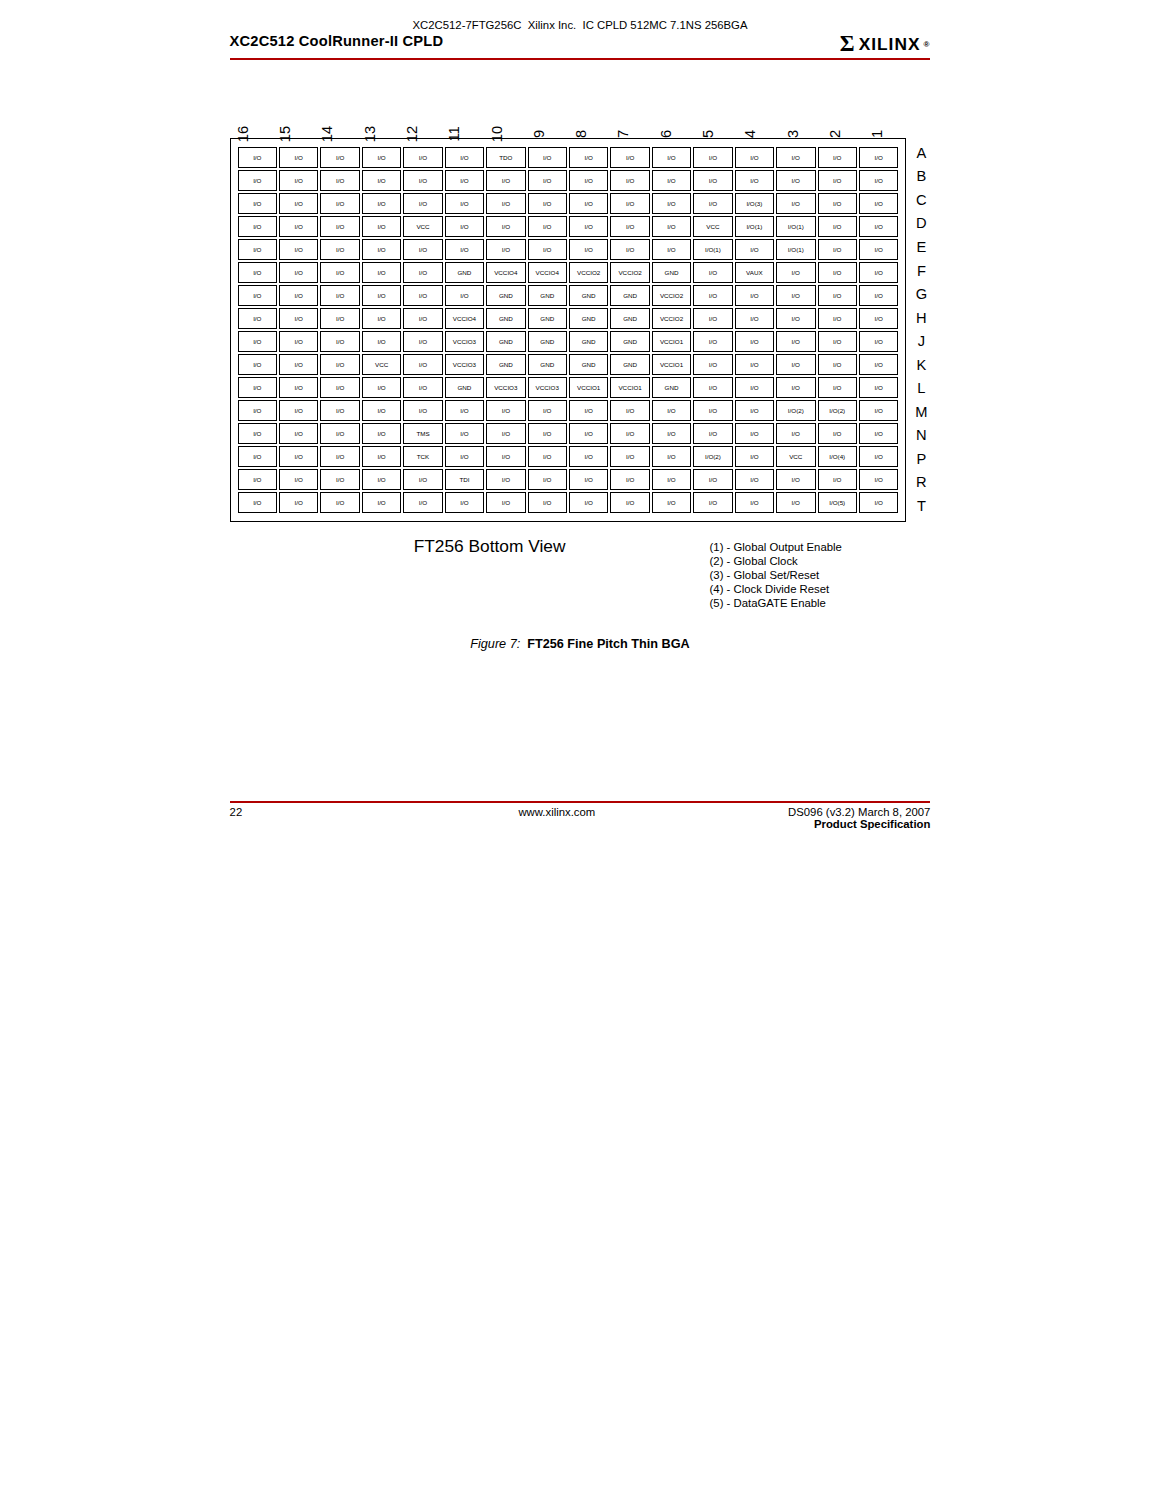XC2C512-7FTG256C Xilinx Inc. IC CPLD 512MC 7.1NS 256BGA
XC2C512 CoolRunner-II CPLD
ΣXILINX®
16
15
14
13
12
11
10
9
8
7
6
5
4
3
2
1
| I/O | I/O | I/O | I/O | I/O | I/O | TDO | I/O | I/O | I/O | I/O | I/O | I/O | I/O | I/O | I/O |
| I/O | I/O | I/O | I/O | I/O | I/O | I/O | I/O | I/O | I/O | I/O | I/O | I/O | I/O | I/O | I/O |
| I/O | I/O | I/O | I/O | I/O | I/O | I/O | I/O | I/O | I/O | I/O | I/O | I/O(3) | I/O | I/O | I/O |
| I/O | I/O | I/O | I/O | VCC | I/O | I/O | I/O | I/O | I/O | I/O | VCC | I/O(1) | I/O(1) | I/O | I/O |
| I/O | I/O | I/O | I/O | I/O | I/O | I/O | I/O | I/O | I/O | I/O | I/O(1) | I/O | I/O(1) | I/O | I/O |
| I/O | I/O | I/O | I/O | I/O | GND | VCCIO4 | VCCIO4 | VCCIO2 | VCCIO2 | GND | I/O | VAUX | I/O | I/O | I/O |
| I/O | I/O | I/O | I/O | I/O | I/O | GND | GND | GND | GND | VCCIO2 | I/O | I/O | I/O | I/O | I/O |
| I/O | I/O | I/O | I/O | I/O | VCCIO4 | GND | GND | GND | GND | VCCIO2 | I/O | I/O | I/O | I/O | I/O |
| I/O | I/O | I/O | I/O | I/O | VCCIO3 | GND | GND | GND | GND | VCCIO1 | I/O | I/O | I/O | I/O | I/O |
| I/O | I/O | I/O | VCC | I/O | VCCIO3 | GND | GND | GND | GND | VCCIO1 | I/O | I/O | I/O | I/O | I/O |
| I/O | I/O | I/O | I/O | I/O | GND | VCCIO3 | VCCIO3 | VCCIO1 | VCCIO1 | GND | I/O | I/O | I/O | I/O | I/O |
| I/O | I/O | I/O | I/O | I/O | I/O | I/O | I/O | I/O | I/O | I/O | I/O | I/O | I/O(2) | I/O(2) | I/O |
| I/O | I/O | I/O | I/O | TMS | I/O | I/O | I/O | I/O | I/O | I/O | I/O | I/O | I/O | I/O | I/O |
| I/O | I/O | I/O | I/O | TCK | I/O | I/O | I/O | I/O | I/O | I/O | I/O(2) | I/O | VCC | I/O(4) | I/O |
| I/O | I/O | I/O | I/O | I/O | TDI | I/O | I/O | I/O | I/O | I/O | I/O | I/O | I/O | I/O | I/O |
| I/O | I/O | I/O | I/O | I/O | I/O | I/O | I/O | I/O | I/O | I/O | I/O | I/O | I/O | I/O(5) | I/O |
A
B
C
D
E
F
G
H
J
K
L
M
N
P
R
T
FT256 Bottom View
(1) - Global Output Enable
(2) - Global Clock
(3) - Global Set/Reset
(4) - Clock Divide Reset
(5) - DataGATE Enable
Figure 7: FT256 Fine Pitch Thin BGA
22
www.xilinx.com
DS096 (v3.2) March 8, 2007
Product Specification